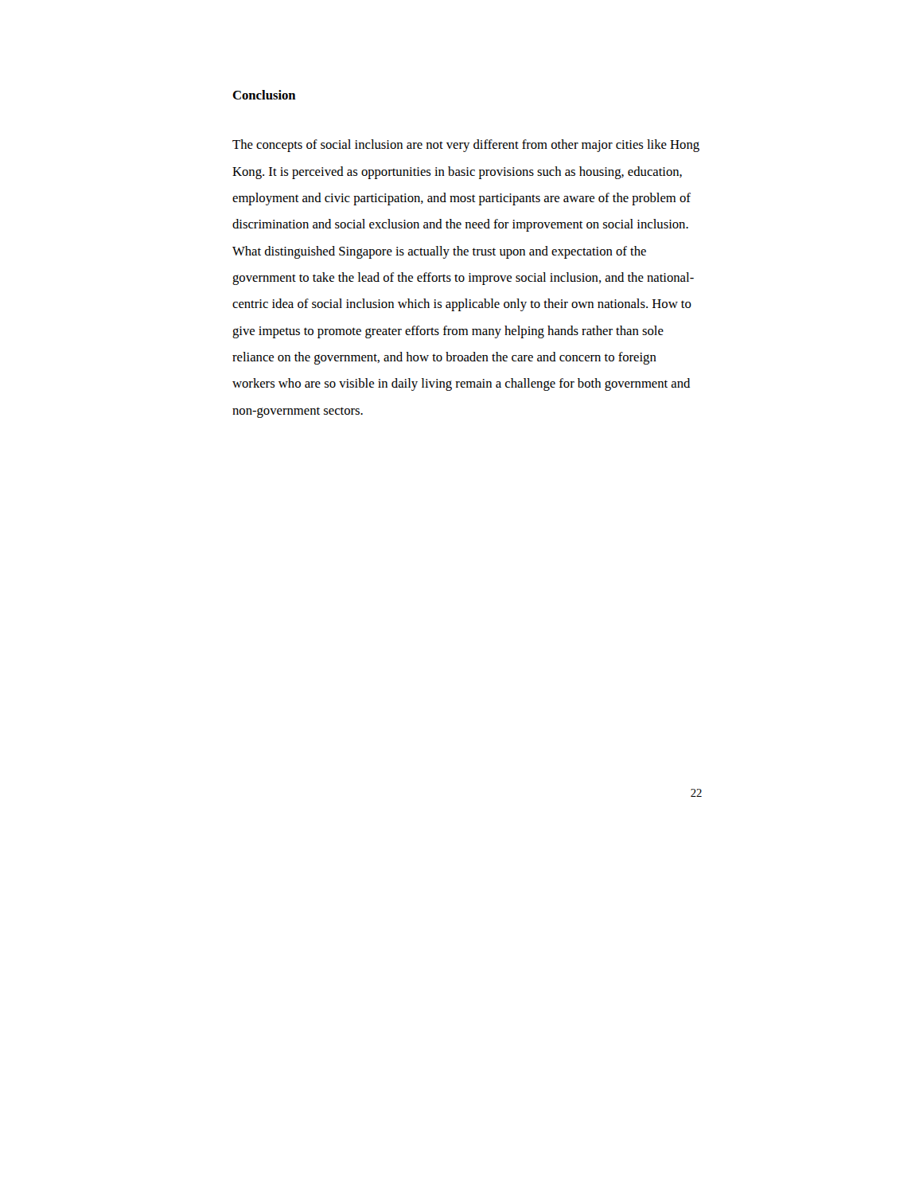Conclusion
The concepts of social inclusion are not very different from other major cities like Hong Kong. It is perceived as opportunities in basic provisions such as housing, education, employment and civic participation, and most participants are aware of the problem of discrimination and social exclusion and the need for improvement on social inclusion. What distinguished Singapore is actually the trust upon and expectation of the government to take the lead of the efforts to improve social inclusion, and the national-centric idea of social inclusion which is applicable only to their own nationals. How to give impetus to promote greater efforts from many helping hands rather than sole reliance on the government, and how to broaden the care and concern to foreign workers who are so visible in daily living remain a challenge for both government and non-government sectors.
22